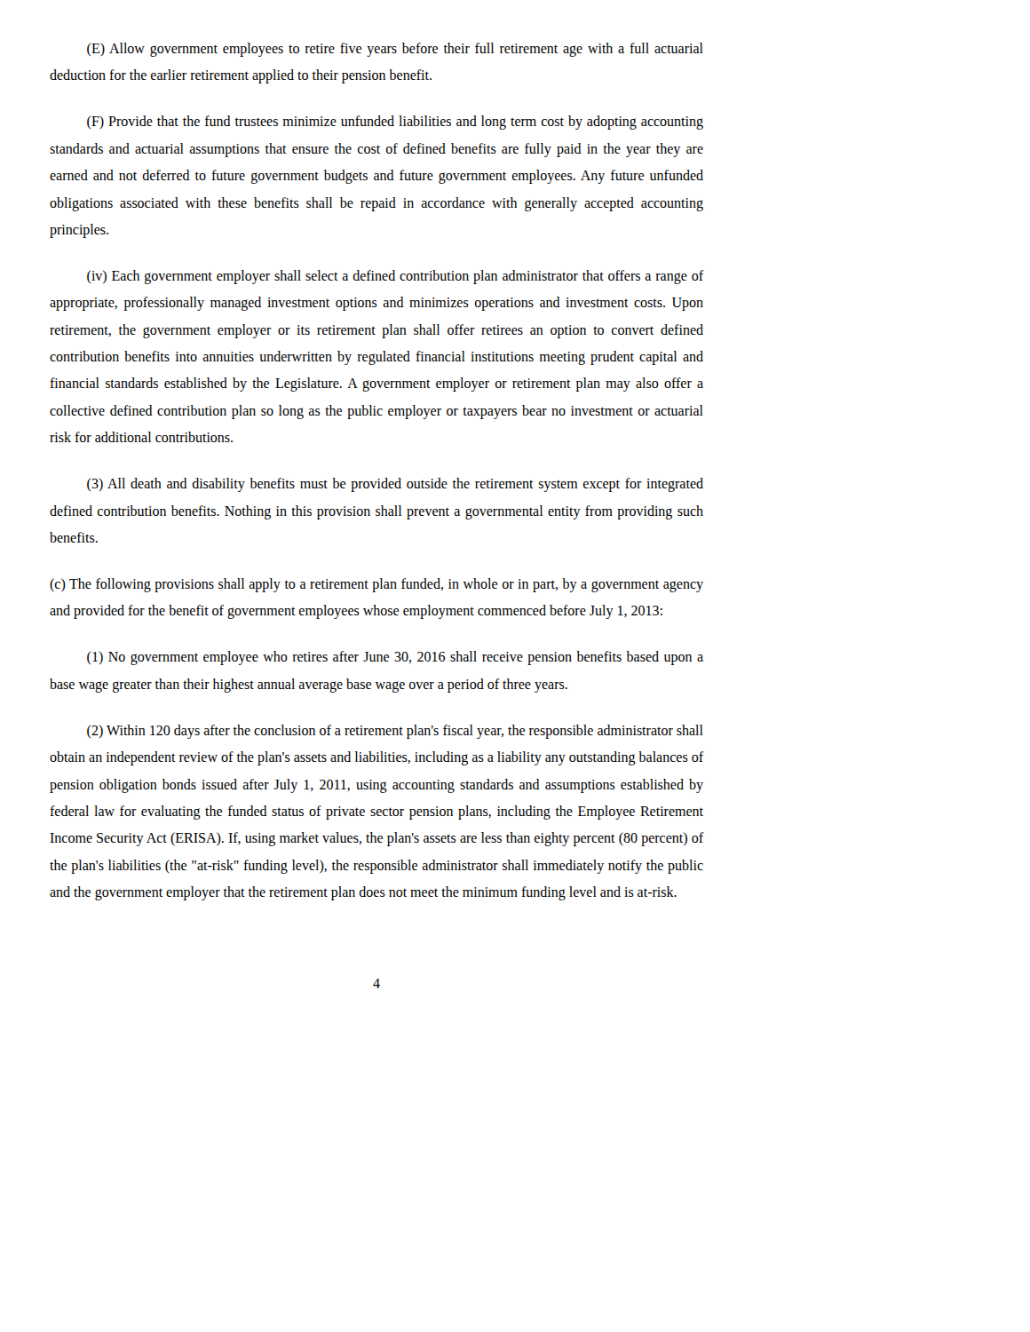(E) Allow government employees to retire five years before their full retirement age with a full actuarial deduction for the earlier retirement applied to their pension benefit.
(F) Provide that the fund trustees minimize unfunded liabilities and long term cost by adopting accounting standards and actuarial assumptions that ensure the cost of defined benefits are fully paid in the year they are earned and not deferred to future government budgets and future government employees. Any future unfunded obligations associated with these benefits shall be repaid in accordance with generally accepted accounting principles.
(iv) Each government employer shall select a defined contribution plan administrator that offers a range of appropriate, professionally managed investment options and minimizes operations and investment costs. Upon retirement, the government employer or its retirement plan shall offer retirees an option to convert defined contribution benefits into annuities underwritten by regulated financial institutions meeting prudent capital and financial standards established by the Legislature. A government employer or retirement plan may also offer a collective defined contribution plan so long as the public employer or taxpayers bear no investment or actuarial risk for additional contributions.
(3) All death and disability benefits must be provided outside the retirement system except for integrated defined contribution benefits. Nothing in this provision shall prevent a governmental entity from providing such benefits.
(c) The following provisions shall apply to a retirement plan funded, in whole or in part, by a government agency and provided for the benefit of government employees whose employment commenced before July 1, 2013:
(1) No government employee who retires after June 30, 2016 shall receive pension benefits based upon a base wage greater than their highest annual average base wage over a period of three years.
(2) Within 120 days after the conclusion of a retirement plan's fiscal year, the responsible administrator shall obtain an independent review of the plan's assets and liabilities, including as a liability any outstanding balances of pension obligation bonds issued after July 1, 2011, using accounting standards and assumptions established by federal law for evaluating the funded status of private sector pension plans, including the Employee Retirement Income Security Act (ERISA). If, using market values, the plan's assets are less than eighty percent (80 percent) of the plan's liabilities (the "at-risk" funding level), the responsible administrator shall immediately notify the public and the government employer that the retirement plan does not meet the minimum funding level and is at-risk.
4